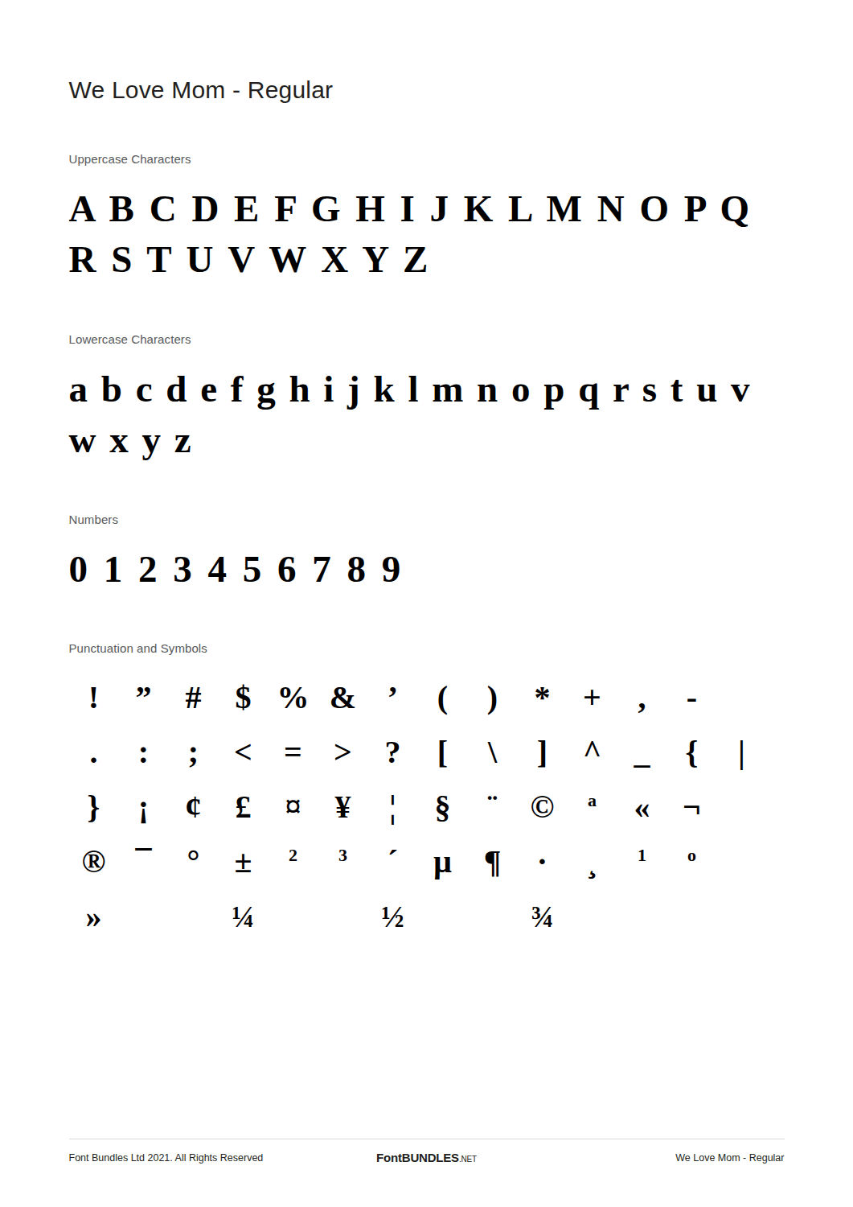We Love Mom - Regular
Uppercase Characters
A B C D E F G H I J K L M N O P Q R S T U V W X Y Z
Lowercase Characters
a b c d e f g h i j k l m n o p q r s t u v w x y z
Numbers
0 1 2 3 4 5 6 7 8 9
Punctuation and Symbols
!”#$%&’()*+,-
.:;<=>?[\]^_{|
}¡¢£¤¥¦§¨©a«¬
®¯°±23´µ¶·¸1 o
» ¼ ½ ¾
Font Bundles Ltd 2021. All Rights Reserved
FontBUNDLES.NET
We Love Mom - Regular